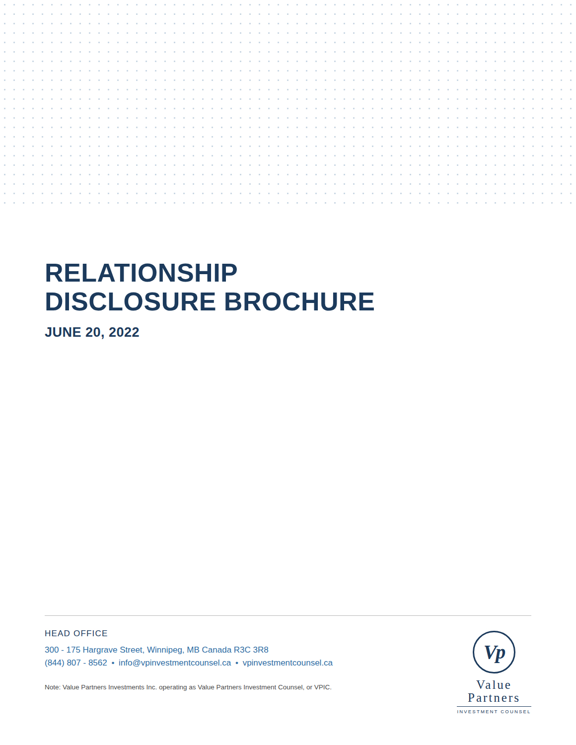Relationship
Disclosure Brochure
June 20, 2022
Head Office
300 - 175 Hargrave Street, Winnipeg, MB Canada R3C 3R8
(844) 807 - 8562 • info@vpinvestmentcounsel.ca • vpinvestmentcounsel.ca
Note: Value Partners Investments Inc. operating as Value Partners Investment Counsel, or VPIC.
Vp
ValuePartners
INVESTMENT COUNSEL